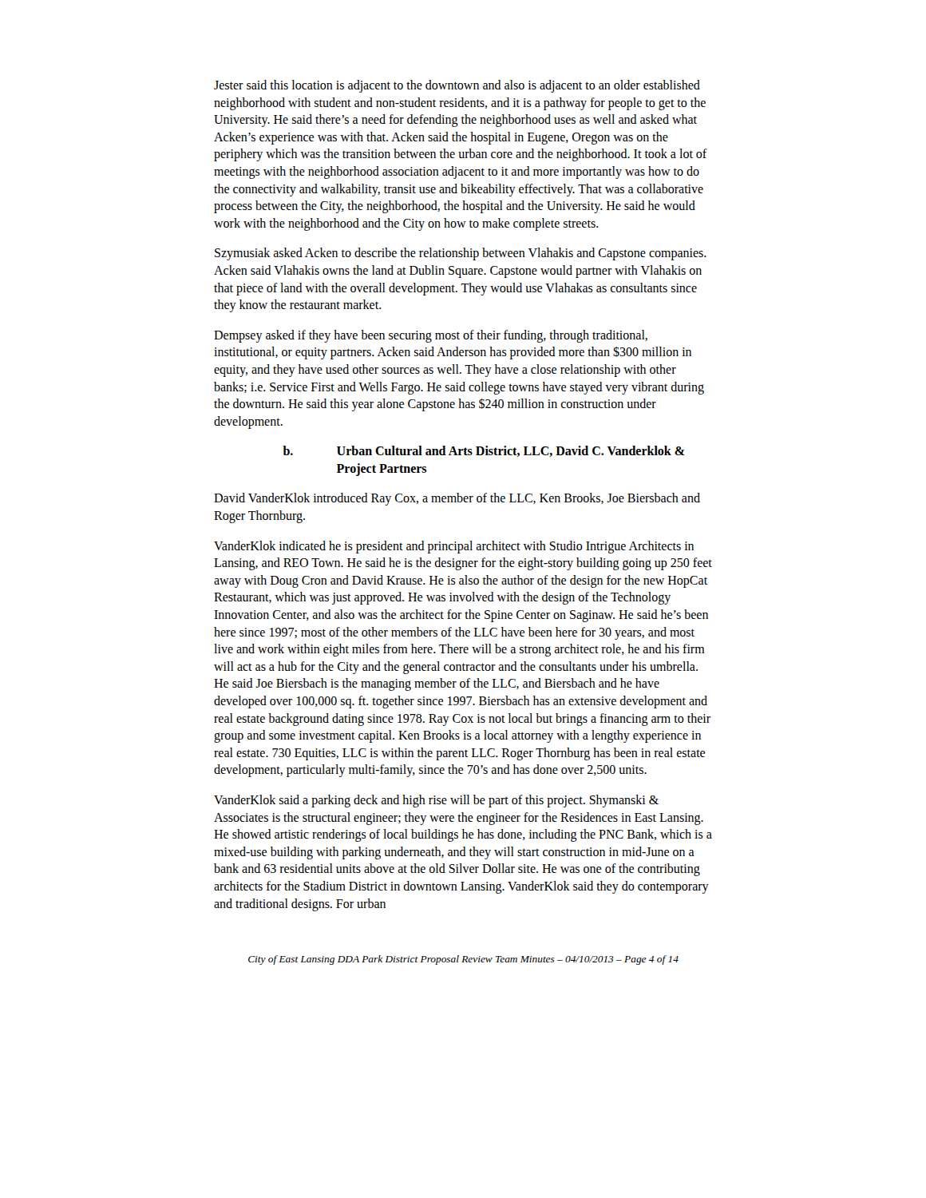Jester said this location is adjacent to the downtown and also is adjacent to an older established neighborhood with student and non-student residents, and it is a pathway for people to get to the University. He said there’s a need for defending the neighborhood uses as well and asked what Acken’s experience was with that. Acken said the hospital in Eugene, Oregon was on the periphery which was the transition between the urban core and the neighborhood. It took a lot of meetings with the neighborhood association adjacent to it and more importantly was how to do the connectivity and walkability, transit use and bikeability effectively. That was a collaborative process between the City, the neighborhood, the hospital and the University. He said he would work with the neighborhood and the City on how to make complete streets.
Szymusiak asked Acken to describe the relationship between Vlahakis and Capstone companies. Acken said Vlahakis owns the land at Dublin Square. Capstone would partner with Vlahakis on that piece of land with the overall development. They would use Vlahakas as consultants since they know the restaurant market.
Dempsey asked if they have been securing most of their funding, through traditional, institutional, or equity partners. Acken said Anderson has provided more than $300 million in equity, and they have used other sources as well. They have a close relationship with other banks; i.e. Service First and Wells Fargo. He said college towns have stayed very vibrant during the downturn. He said this year alone Capstone has $240 million in construction under development.
b. Urban Cultural and Arts District, LLC, David C. Vanderklok & Project Partners
David VanderKlok introduced Ray Cox, a member of the LLC, Ken Brooks, Joe Biersbach and Roger Thornburg.
VanderKlok indicated he is president and principal architect with Studio Intrigue Architects in Lansing, and REO Town. He said he is the designer for the eight-story building going up 250 feet away with Doug Cron and David Krause. He is also the author of the design for the new HopCat Restaurant, which was just approved. He was involved with the design of the Technology Innovation Center, and also was the architect for the Spine Center on Saginaw. He said he’s been here since 1997; most of the other members of the LLC have been here for 30 years, and most live and work within eight miles from here. There will be a strong architect role, he and his firm will act as a hub for the City and the general contractor and the consultants under his umbrella. He said Joe Biersbach is the managing member of the LLC, and Biersbach and he have developed over 100,000 sq. ft. together since 1997. Biersbach has an extensive development and real estate background dating since 1978. Ray Cox is not local but brings a financing arm to their group and some investment capital. Ken Brooks is a local attorney with a lengthy experience in real estate. 730 Equities, LLC is within the parent LLC. Roger Thornburg has been in real estate development, particularly multi-family, since the 70’s and has done over 2,500 units.
VanderKlok said a parking deck and high rise will be part of this project. Shymanski & Associates is the structural engineer; they were the engineer for the Residences in East Lansing. He showed artistic renderings of local buildings he has done, including the PNC Bank, which is a mixed-use building with parking underneath, and they will start construction in mid-June on a bank and 63 residential units above at the old Silver Dollar site. He was one of the contributing architects for the Stadium District in downtown Lansing. VanderKlok said they do contemporary and traditional designs. For urban
City of East Lansing DDA Park District Proposal Review Team Minutes – 04/10/2013 – Page 4 of 14